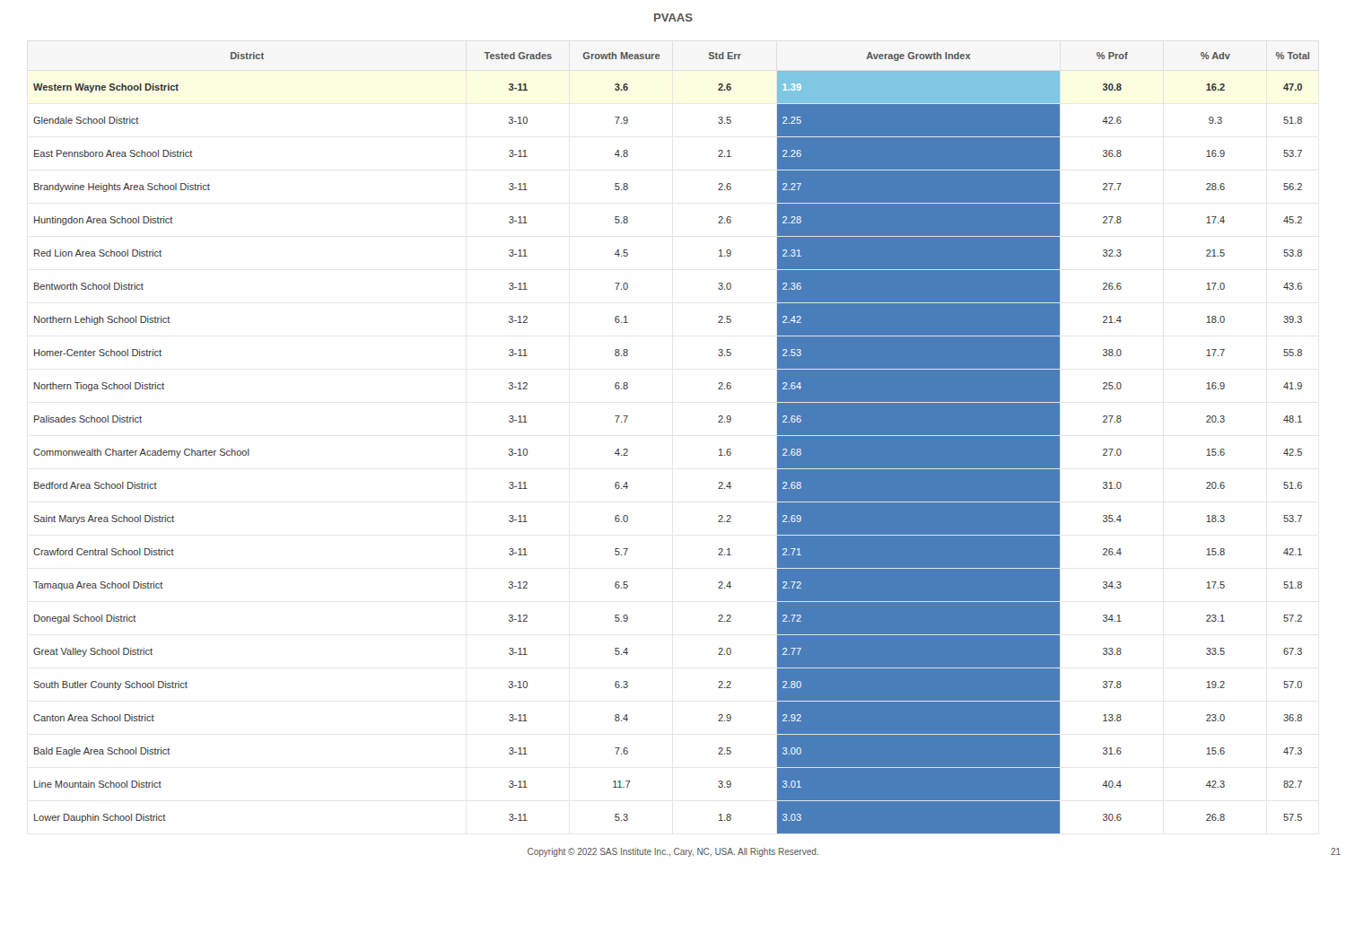PVAAS
| District | Tested Grades | Growth Measure | Std Err | Average Growth Index | % Prof | % Adv | % Total |
| --- | --- | --- | --- | --- | --- | --- | --- |
| Western Wayne School District | 3-11 | 3.6 | 2.6 | 1.39 | 30.8 | 16.2 | 47.0 |
| Glendale School District | 3-10 | 7.9 | 3.5 | 2.25 | 42.6 | 9.3 | 51.8 |
| East Pennsboro Area School District | 3-11 | 4.8 | 2.1 | 2.26 | 36.8 | 16.9 | 53.7 |
| Brandywine Heights Area School District | 3-11 | 5.8 | 2.6 | 2.27 | 27.7 | 28.6 | 56.2 |
| Huntingdon Area School District | 3-11 | 5.8 | 2.6 | 2.28 | 27.8 | 17.4 | 45.2 |
| Red Lion Area School District | 3-11 | 4.5 | 1.9 | 2.31 | 32.3 | 21.5 | 53.8 |
| Bentworth School District | 3-11 | 7.0 | 3.0 | 2.36 | 26.6 | 17.0 | 43.6 |
| Northern Lehigh School District | 3-12 | 6.1 | 2.5 | 2.42 | 21.4 | 18.0 | 39.3 |
| Homer-Center School District | 3-11 | 8.8 | 3.5 | 2.53 | 38.0 | 17.7 | 55.8 |
| Northern Tioga School District | 3-12 | 6.8 | 2.6 | 2.64 | 25.0 | 16.9 | 41.9 |
| Palisades School District | 3-11 | 7.7 | 2.9 | 2.66 | 27.8 | 20.3 | 48.1 |
| Commonwealth Charter Academy Charter School | 3-10 | 4.2 | 1.6 | 2.68 | 27.0 | 15.6 | 42.5 |
| Bedford Area School District | 3-11 | 6.4 | 2.4 | 2.68 | 31.0 | 20.6 | 51.6 |
| Saint Marys Area School District | 3-11 | 6.0 | 2.2 | 2.69 | 35.4 | 18.3 | 53.7 |
| Crawford Central School District | 3-11 | 5.7 | 2.1 | 2.71 | 26.4 | 15.8 | 42.1 |
| Tamaqua Area School District | 3-12 | 6.5 | 2.4 | 2.72 | 34.3 | 17.5 | 51.8 |
| Donegal School District | 3-12 | 5.9 | 2.2 | 2.72 | 34.1 | 23.1 | 57.2 |
| Great Valley School District | 3-11 | 5.4 | 2.0 | 2.77 | 33.8 | 33.5 | 67.3 |
| South Butler County School District | 3-10 | 6.3 | 2.2 | 2.80 | 37.8 | 19.2 | 57.0 |
| Canton Area School District | 3-11 | 8.4 | 2.9 | 2.92 | 13.8 | 23.0 | 36.8 |
| Bald Eagle Area School District | 3-11 | 7.6 | 2.5 | 3.00 | 31.6 | 15.6 | 47.3 |
| Line Mountain School District | 3-11 | 11.7 | 3.9 | 3.01 | 40.4 | 42.3 | 82.7 |
| Lower Dauphin School District | 3-11 | 5.3 | 1.8 | 3.03 | 30.6 | 26.8 | 57.5 |
Copyright © 2022 SAS Institute Inc., Cary, NC, USA. All Rights Reserved. 21